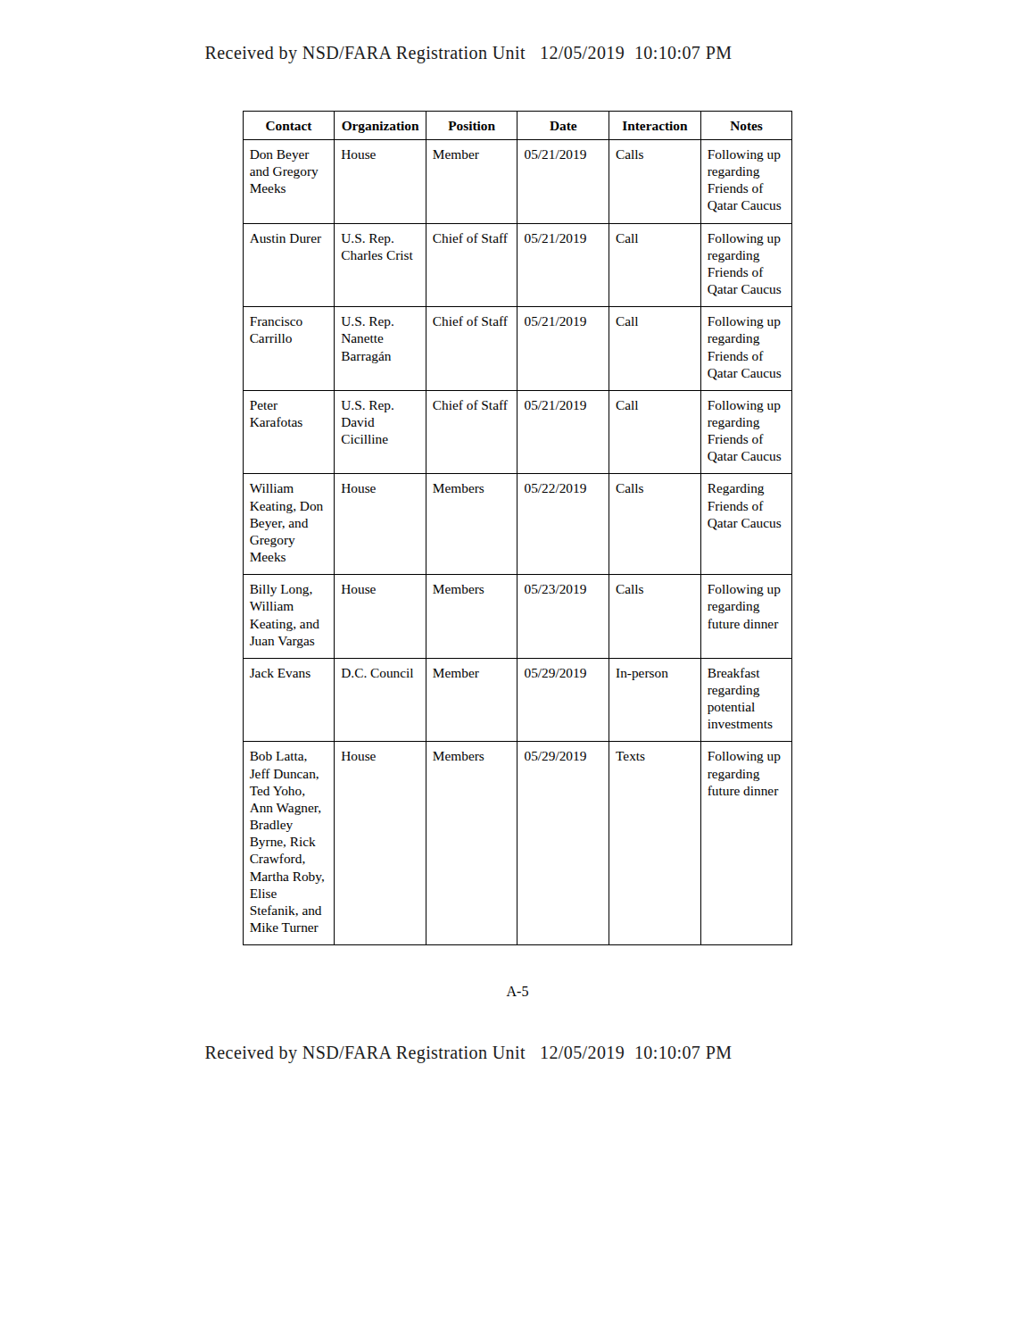Received by NSD/FARA Registration Unit 12/05/2019 10:10:07 PM
| Contact | Organization | Position | Date | Interaction | Notes |
| --- | --- | --- | --- | --- | --- |
| Don Beyer and Gregory Meeks | House | Member | 05/21/2019 | Calls | Following up regarding Friends of Qatar Caucus |
| Austin Durer | U.S. Rep. Charles Crist | Chief of Staff | 05/21/2019 | Call | Following up regarding Friends of Qatar Caucus |
| Francisco Carrillo | U.S. Rep. Nanette Barragán | Chief of Staff | 05/21/2019 | Call | Following up regarding Friends of Qatar Caucus |
| Peter Karafotas | U.S. Rep. David Cicilline | Chief of Staff | 05/21/2019 | Call | Following up regarding Friends of Qatar Caucus |
| William Keating, Don Beyer, and Gregory Meeks | House | Members | 05/22/2019 | Calls | Regarding Friends of Qatar Caucus |
| Billy Long, William Keating, and Juan Vargas | House | Members | 05/23/2019 | Calls | Following up regarding future dinner |
| Jack Evans | D.C. Council | Member | 05/29/2019 | In-person | Breakfast regarding potential investments |
| Bob Latta, Jeff Duncan, Ted Yoho, Ann Wagner, Bradley Byrne, Rick Crawford, Martha Roby, Elise Stefanik, and Mike Turner | House | Members | 05/29/2019 | Texts | Following up regarding future dinner |
A-5
Received by NSD/FARA Registration Unit 12/05/2019 10:10:07 PM